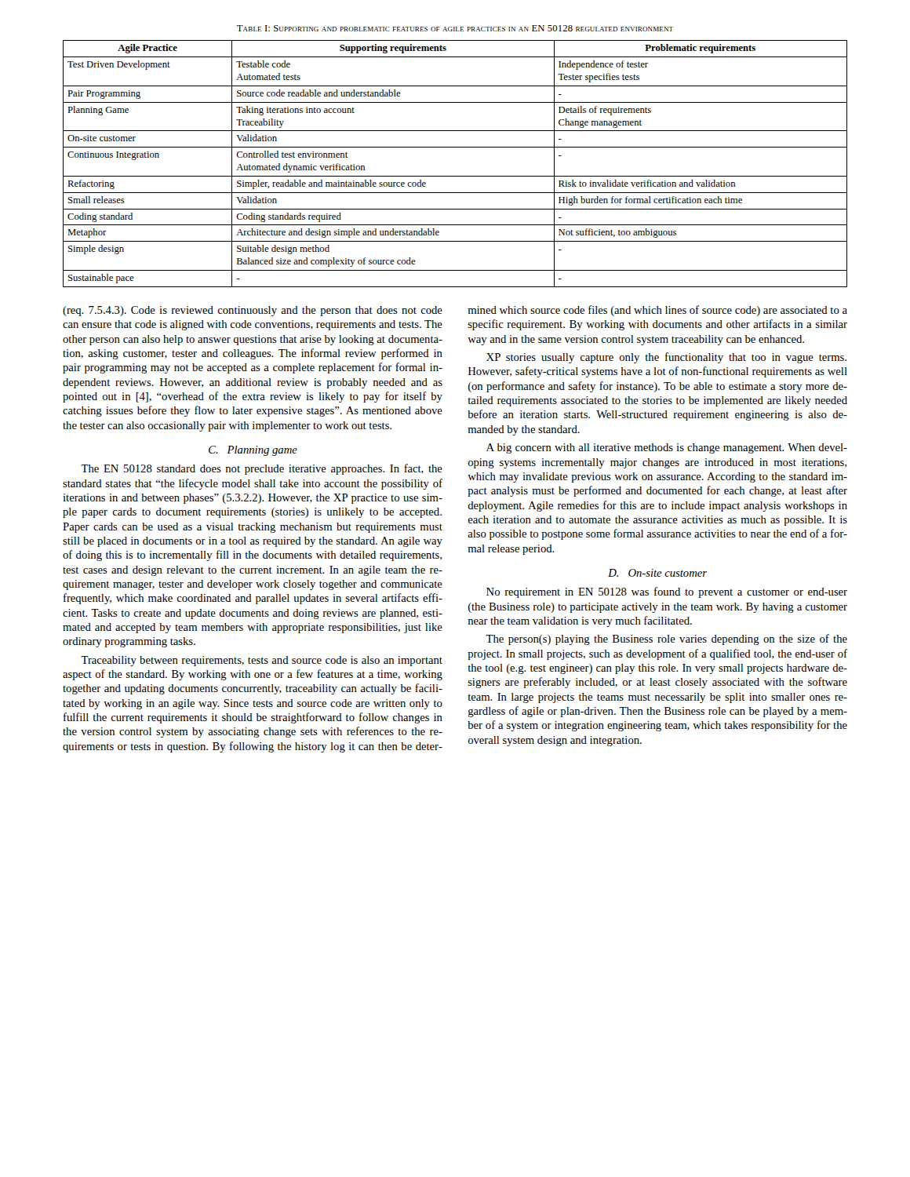Table I: Supporting and problematic features of agile practices in an EN 50128 regulated environment
| Agile Practice | Supporting requirements | Problematic requirements |
| --- | --- | --- |
| Test Driven Development | Testable code Automated tests | Independence of tester Tester specifies tests |
| Pair Programming | Source code readable and understandable | - |
| Planning Game | Taking iterations into account Traceability | Details of requirements Change management |
| On-site customer | Validation | - |
| Continuous Integration | Controlled test environment Automated dynamic verification | - |
| Refactoring | Simpler, readable and maintainable source code | Risk to invalidate verification and validation |
| Small releases | Validation | High burden for formal certification each time |
| Coding standard | Coding standards required | - |
| Metaphor | Architecture and design simple and understandable | Not sufficient, too ambiguous |
| Simple design | Suitable design method Balanced size and complexity of source code | - |
| Sustainable pace | - | - |
(req. 7.5.4.3). Code is reviewed continuously and the person that does not code can ensure that code is aligned with code conventions, requirements and tests. The other person can also help to answer questions that arise by looking at documentation, asking customer, tester and colleagues. The informal review performed in pair programming may not be accepted as a complete replacement for formal independent reviews. However, an additional review is probably needed and as pointed out in [4], “overhead of the extra review is likely to pay for itself by catching issues before they flow to later expensive stages”. As mentioned above the tester can also occasionally pair with implementer to work out tests.
C. Planning game
The EN 50128 standard does not preclude iterative approaches. In fact, the standard states that “the lifecycle model shall take into account the possibility of iterations in and between phases” (5.3.2.2). However, the XP practice to use simple paper cards to document requirements (stories) is unlikely to be accepted. Paper cards can be used as a visual tracking mechanism but requirements must still be placed in documents or in a tool as required by the standard. An agile way of doing this is to incrementally fill in the documents with detailed requirements, test cases and design relevant to the current increment. In an agile team the requirement manager, tester and developer work closely together and communicate frequently, which make coordinated and parallel updates in several artifacts efficient. Tasks to create and update documents and doing reviews are planned, estimated and accepted by team members with appropriate responsibilities, just like ordinary programming tasks.
Traceability between requirements, tests and source code is also an important aspect of the standard. By working with one or a few features at a time, working together and updating documents concurrently, traceability can actually be facilitated by working in an agile way. Since tests and source code are written only to fulfill the current requirements it should be straightforward to follow changes in the version control system by associating change sets with references to the requirements or tests in question. By following the history log it can then be determined which source code files (and which lines of source code) are associated to a specific requirement. By working with documents and other artifacts in a similar way and in the same version control system traceability can be enhanced.
XP stories usually capture only the functionality that too in vague terms. However, safety-critical systems have a lot of non-functional requirements as well (on performance and safety for instance). To be able to estimate a story more detailed requirements associated to the stories to be implemented are likely needed before an iteration starts. Well-structured requirement engineering is also demanded by the standard.
A big concern with all iterative methods is change management. When developing systems incrementally major changes are introduced in most iterations, which may invalidate previous work on assurance. According to the standard impact analysis must be performed and documented for each change, at least after deployment. Agile remedies for this are to include impact analysis workshops in each iteration and to automate the assurance activities as much as possible. It is also possible to postpone some formal assurance activities to near the end of a formal release period.
D. On-site customer
No requirement in EN 50128 was found to prevent a customer or end-user (the Business role) to participate actively in the team work. By having a customer near the team validation is very much facilitated.
The person(s) playing the Business role varies depending on the size of the project. In small projects, such as development of a qualified tool, the end-user of the tool (e.g. test engineer) can play this role. In very small projects hardware designers are preferably included, or at least closely associated with the software team. In large projects the teams must necessarily be split into smaller ones regardless of agile or plan-driven. Then the Business role can be played by a member of a system or integration engineering team, which takes responsibility for the overall system design and integration.